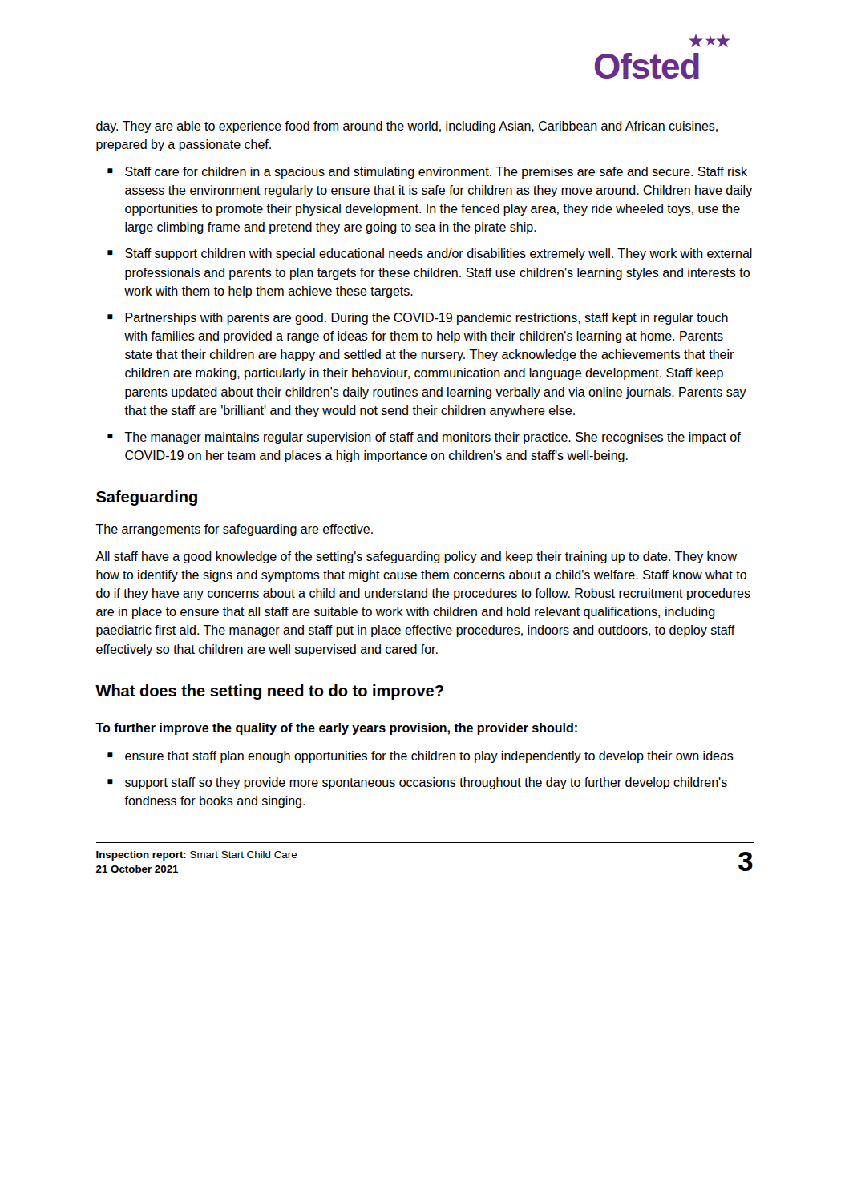Ofsted
day. They are able to experience food from around the world, including Asian, Caribbean and African cuisines, prepared by a passionate chef.
Staff care for children in a spacious and stimulating environment. The premises are safe and secure. Staff risk assess the environment regularly to ensure that it is safe for children as they move around. Children have daily opportunities to promote their physical development. In the fenced play area, they ride wheeled toys, use the large climbing frame and pretend they are going to sea in the pirate ship.
Staff support children with special educational needs and/or disabilities extremely well. They work with external professionals and parents to plan targets for these children. Staff use children's learning styles and interests to work with them to help them achieve these targets.
Partnerships with parents are good. During the COVID-19 pandemic restrictions, staff kept in regular touch with families and provided a range of ideas for them to help with their children's learning at home. Parents state that their children are happy and settled at the nursery. They acknowledge the achievements that their children are making, particularly in their behaviour, communication and language development. Staff keep parents updated about their children's daily routines and learning verbally and via online journals. Parents say that the staff are 'brilliant' and they would not send their children anywhere else.
The manager maintains regular supervision of staff and monitors their practice. She recognises the impact of COVID-19 on her team and places a high importance on children's and staff's well-being.
Safeguarding
The arrangements for safeguarding are effective.
All staff have a good knowledge of the setting's safeguarding policy and keep their training up to date. They know how to identify the signs and symptoms that might cause them concerns about a child's welfare. Staff know what to do if they have any concerns about a child and understand the procedures to follow. Robust recruitment procedures are in place to ensure that all staff are suitable to work with children and hold relevant qualifications, including paediatric first aid. The manager and staff put in place effective procedures, indoors and outdoors, to deploy staff effectively so that children are well supervised and cared for.
What does the setting need to do to improve?
To further improve the quality of the early years provision, the provider should:
ensure that staff plan enough opportunities for the children to play independently to develop their own ideas
support staff so they provide more spontaneous occasions throughout the day to further develop children's fondness for books and singing.
Inspection report: Smart Start Child Care
21 October 2021
3